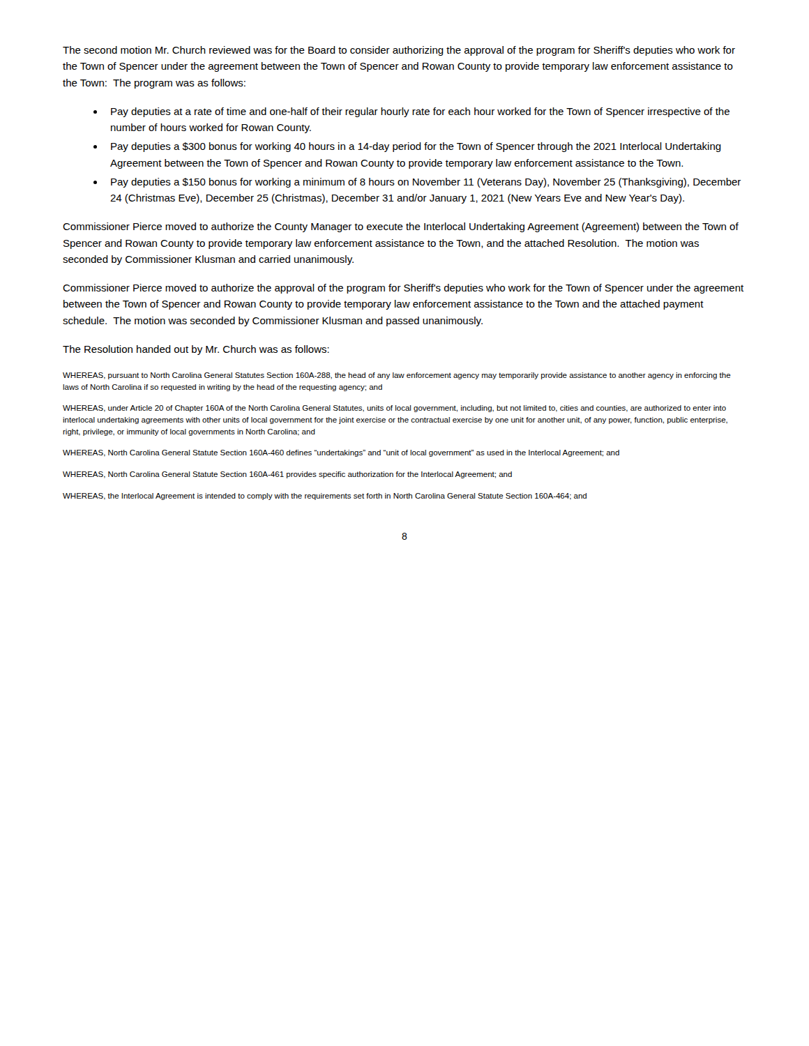The second motion Mr. Church reviewed was for the Board to consider authorizing the approval of the program for Sheriff's deputies who work for the Town of Spencer under the agreement between the Town of Spencer and Rowan County to provide temporary law enforcement assistance to the Town: The program was as follows:
Pay deputies at a rate of time and one-half of their regular hourly rate for each hour worked for the Town of Spencer irrespective of the number of hours worked for Rowan County.
Pay deputies a $300 bonus for working 40 hours in a 14-day period for the Town of Spencer through the 2021 Interlocal Undertaking Agreement between the Town of Spencer and Rowan County to provide temporary law enforcement assistance to the Town.
Pay deputies a $150 bonus for working a minimum of 8 hours on November 11 (Veterans Day), November 25 (Thanksgiving), December 24 (Christmas Eve), December 25 (Christmas), December 31 and/or January 1, 2021 (New Years Eve and New Year's Day).
Commissioner Pierce moved to authorize the County Manager to execute the Interlocal Undertaking Agreement (Agreement) between the Town of Spencer and Rowan County to provide temporary law enforcement assistance to the Town, and the attached Resolution. The motion was seconded by Commissioner Klusman and carried unanimously.
Commissioner Pierce moved to authorize the approval of the program for Sheriff's deputies who work for the Town of Spencer under the agreement between the Town of Spencer and Rowan County to provide temporary law enforcement assistance to the Town and the attached payment schedule. The motion was seconded by Commissioner Klusman and passed unanimously.
The Resolution handed out by Mr. Church was as follows:
WHEREAS, pursuant to North Carolina General Statutes Section 160A-288, the head of any law enforcement agency may temporarily provide assistance to another agency in enforcing the laws of North Carolina if so requested in writing by the head of the requesting agency; and
WHEREAS, under Article 20 of Chapter 160A of the North Carolina General Statutes, units of local government, including, but not limited to, cities and counties, are authorized to enter into interlocal undertaking agreements with other units of local government for the joint exercise or the contractual exercise by one unit for another unit, of any power, function, public enterprise, right, privilege, or immunity of local governments in North Carolina; and
WHEREAS, North Carolina General Statute Section 160A-460 defines “undertakings” and “unit of local government” as used in the Interlocal Agreement; and
WHEREAS, North Carolina General Statute Section 160A-461 provides specific authorization for the Interlocal Agreement; and
WHEREAS, the Interlocal Agreement is intended to comply with the requirements set forth in North Carolina General Statute Section 160A-464; and
8